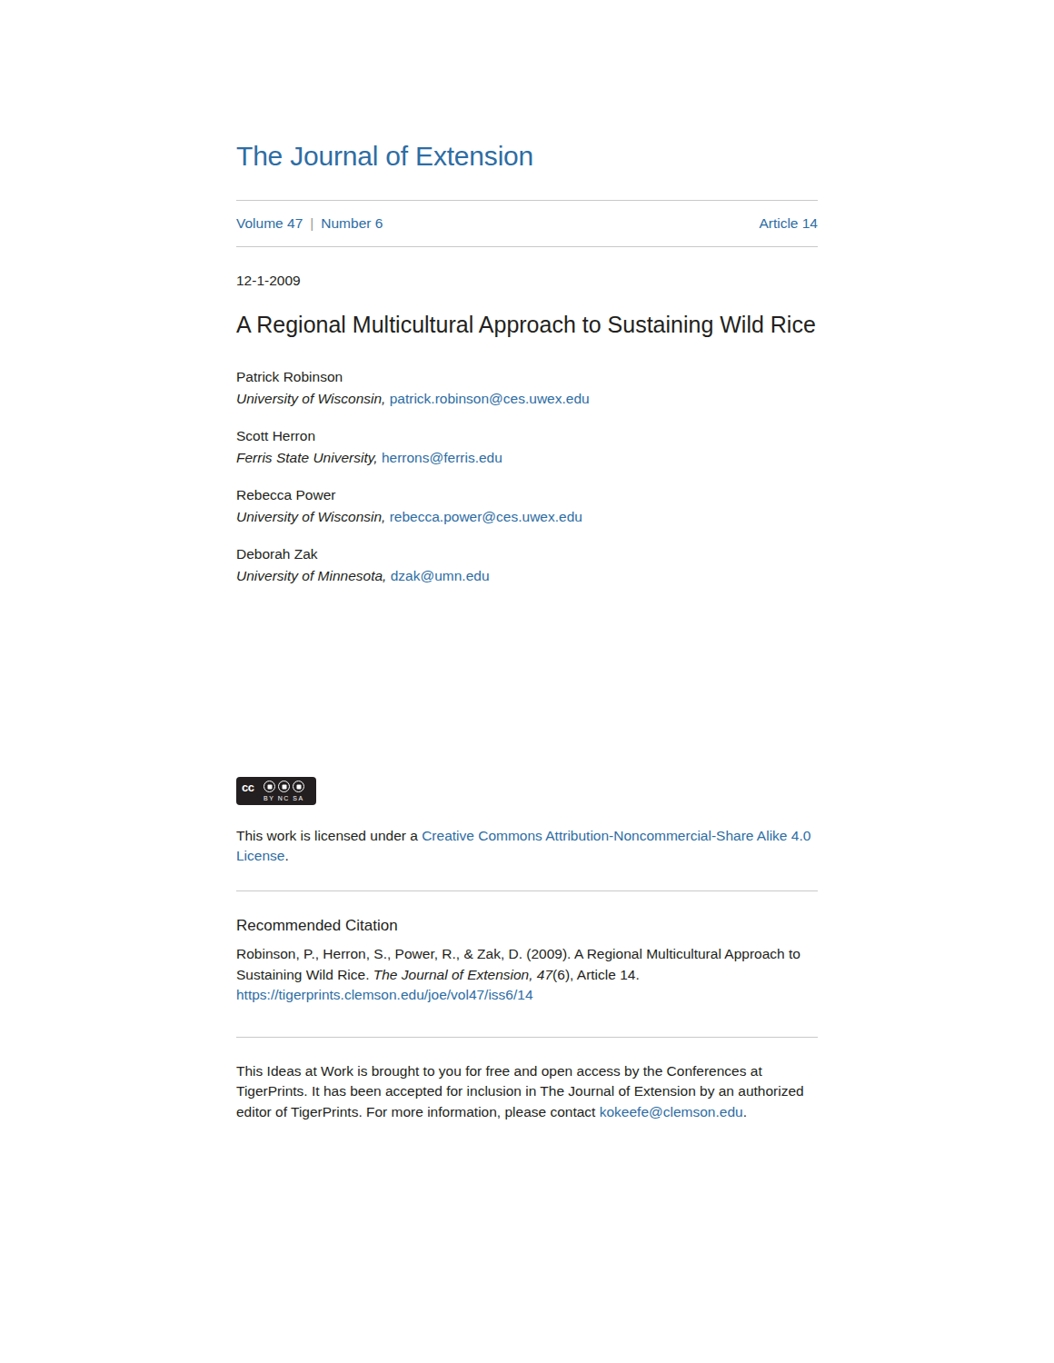The Journal of Extension
Volume 47|Number 6
Article 14
12-1-2009
A Regional Multicultural Approach to Sustaining Wild Rice
Patrick Robinson University of Wisconsin, patrick.robinson@ces.uwex.edu
Scott Herron Ferris State University, herrons@ferris.edu
Rebecca Power University of Wisconsin, rebecca.power@ces.uwex.edu
Deborah Zak University of Minnesota, dzak@umn.edu
cc BY NC SA
This work is licensed under a Creative Commons Attribution-Noncommercial-Share Alike 4.0 License.
Recommended Citation
Robinson, P., Herron, S., Power, R., & Zak, D. (2009). A Regional Multicultural Approach to Sustaining Wild Rice. The Journal of Extension, 47(6), Article 14. https://tigerprints.clemson.edu/joe/vol47/iss6/14
This Ideas at Work is brought to you for free and open access by the Conferences at TigerPrints. It has been accepted for inclusion in The Journal of Extension by an authorized editor of TigerPrints. For more information, please contact kokeefe@clemson.edu.